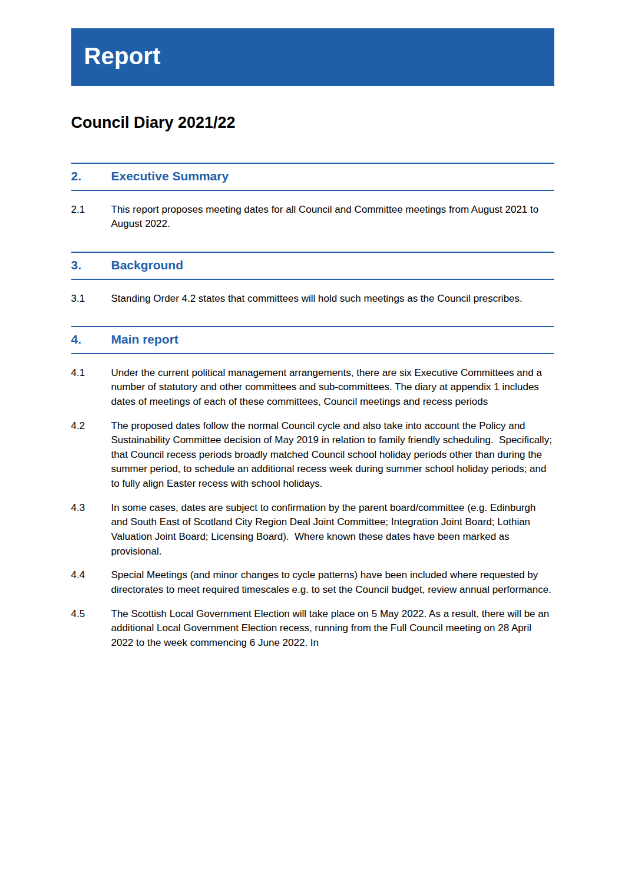Report
Council Diary 2021/22
2. Executive Summary
2.1 This report proposes meeting dates for all Council and Committee meetings from August 2021 to August 2022.
3. Background
3.1 Standing Order 4.2 states that committees will hold such meetings as the Council prescribes.
4. Main report
4.1 Under the current political management arrangements, there are six Executive Committees and a number of statutory and other committees and sub-committees. The diary at appendix 1 includes dates of meetings of each of these committees, Council meetings and recess periods
4.2 The proposed dates follow the normal Council cycle and also take into account the Policy and Sustainability Committee decision of May 2019 in relation to family friendly scheduling. Specifically; that Council recess periods broadly matched Council school holiday periods other than during the summer period, to schedule an additional recess week during summer school holiday periods; and to fully align Easter recess with school holidays.
4.3 In some cases, dates are subject to confirmation by the parent board/committee (e.g. Edinburgh and South East of Scotland City Region Deal Joint Committee; Integration Joint Board; Lothian Valuation Joint Board; Licensing Board). Where known these dates have been marked as provisional.
4.4 Special Meetings (and minor changes to cycle patterns) have been included where requested by directorates to meet required timescales e.g. to set the Council budget, review annual performance.
4.5 The Scottish Local Government Election will take place on 5 May 2022. As a result, there will be an additional Local Government Election recess, running from the Full Council meeting on 28 April 2022 to the week commencing 6 June 2022. In